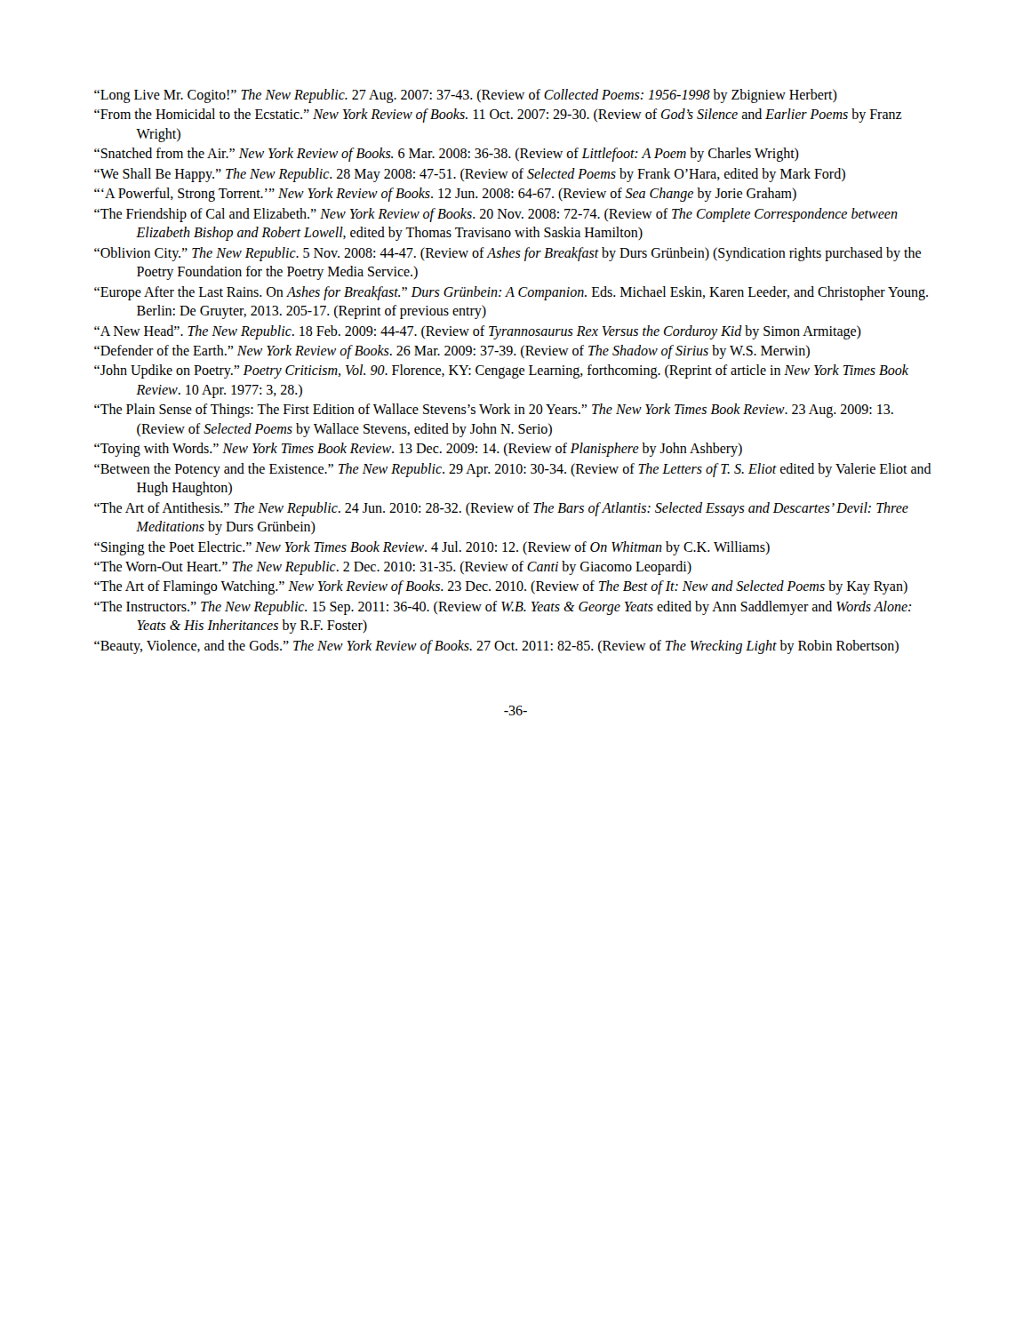“Long Live Mr. Cogito!” The New Republic. 27 Aug. 2007: 37-43. (Review of Collected Poems: 1956-1998 by Zbigniew Herbert)
“From the Homicidal to the Ecstatic.” New York Review of Books. 11 Oct. 2007: 29-30. (Review of God’s Silence and Earlier Poems by Franz Wright)
“Snatched from the Air.” New York Review of Books. 6 Mar. 2008: 36-38. (Review of Littlefoot: A Poem by Charles Wright)
“We Shall Be Happy.” The New Republic. 28 May 2008: 47-51. (Review of Selected Poems by Frank O’Hara, edited by Mark Ford)
“‘A Powerful, Strong Torrent.’” New York Review of Books. 12 Jun. 2008: 64-67. (Review of Sea Change by Jorie Graham)
“The Friendship of Cal and Elizabeth.” New York Review of Books. 20 Nov. 2008: 72-74. (Review of The Complete Correspondence between Elizabeth Bishop and Robert Lowell, edited by Thomas Travisano with Saskia Hamilton)
“Oblivion City.” The New Republic. 5 Nov. 2008: 44-47. (Review of Ashes for Breakfast by Durs Grünbein) (Syndication rights purchased by the Poetry Foundation for the Poetry Media Service.)
“Europe After the Last Rains. On Ashes for Breakfast.” Durs Grünbein: A Companion. Eds. Michael Eskin, Karen Leeder, and Christopher Young. Berlin: De Gruyter, 2013. 205-17. (Reprint of previous entry)
“A New Head”. The New Republic. 18 Feb. 2009: 44-47. (Review of Tyrannosaurus Rex Versus the Corduroy Kid by Simon Armitage)
“Defender of the Earth.” New York Review of Books. 26 Mar. 2009: 37-39. (Review of The Shadow of Sirius by W.S. Merwin)
“John Updike on Poetry.” Poetry Criticism, Vol. 90. Florence, KY: Cengage Learning, forthcoming. (Reprint of article in New York Times Book Review. 10 Apr. 1977: 3, 28.)
“The Plain Sense of Things: The First Edition of Wallace Stevens’s Work in 20 Years.” The New York Times Book Review. 23 Aug. 2009: 13. (Review of Selected Poems by Wallace Stevens, edited by John N. Serio)
“Toying with Words.” New York Times Book Review. 13 Dec. 2009: 14. (Review of Planisphere by John Ashbery)
“Between the Potency and the Existence.” The New Republic. 29 Apr. 2010: 30-34. (Review of The Letters of T. S. Eliot edited by Valerie Eliot and Hugh Haughton)
“The Art of Antithesis.” The New Republic. 24 Jun. 2010: 28-32. (Review of The Bars of Atlantis: Selected Essays and Descartes’ Devil: Three Meditations by Durs Grünbein)
“Singing the Poet Electric.” New York Times Book Review. 4 Jul. 2010: 12. (Review of On Whitman by C.K. Williams)
“The Worn-Out Heart.” The New Republic. 2 Dec. 2010: 31-35. (Review of Canti by Giacomo Leopardi)
“The Art of Flamingo Watching.” New York Review of Books. 23 Dec. 2010. (Review of The Best of It: New and Selected Poems by Kay Ryan)
“The Instructors.” The New Republic. 15 Sep. 2011: 36-40. (Review of W.B. Yeats & George Yeats edited by Ann Saddlemyer and Words Alone: Yeats & His Inheritances by R.F. Foster)
“Beauty, Violence, and the Gods.” The New York Review of Books. 27 Oct. 2011: 82-85. (Review of The Wrecking Light by Robin Robertson)
-36-